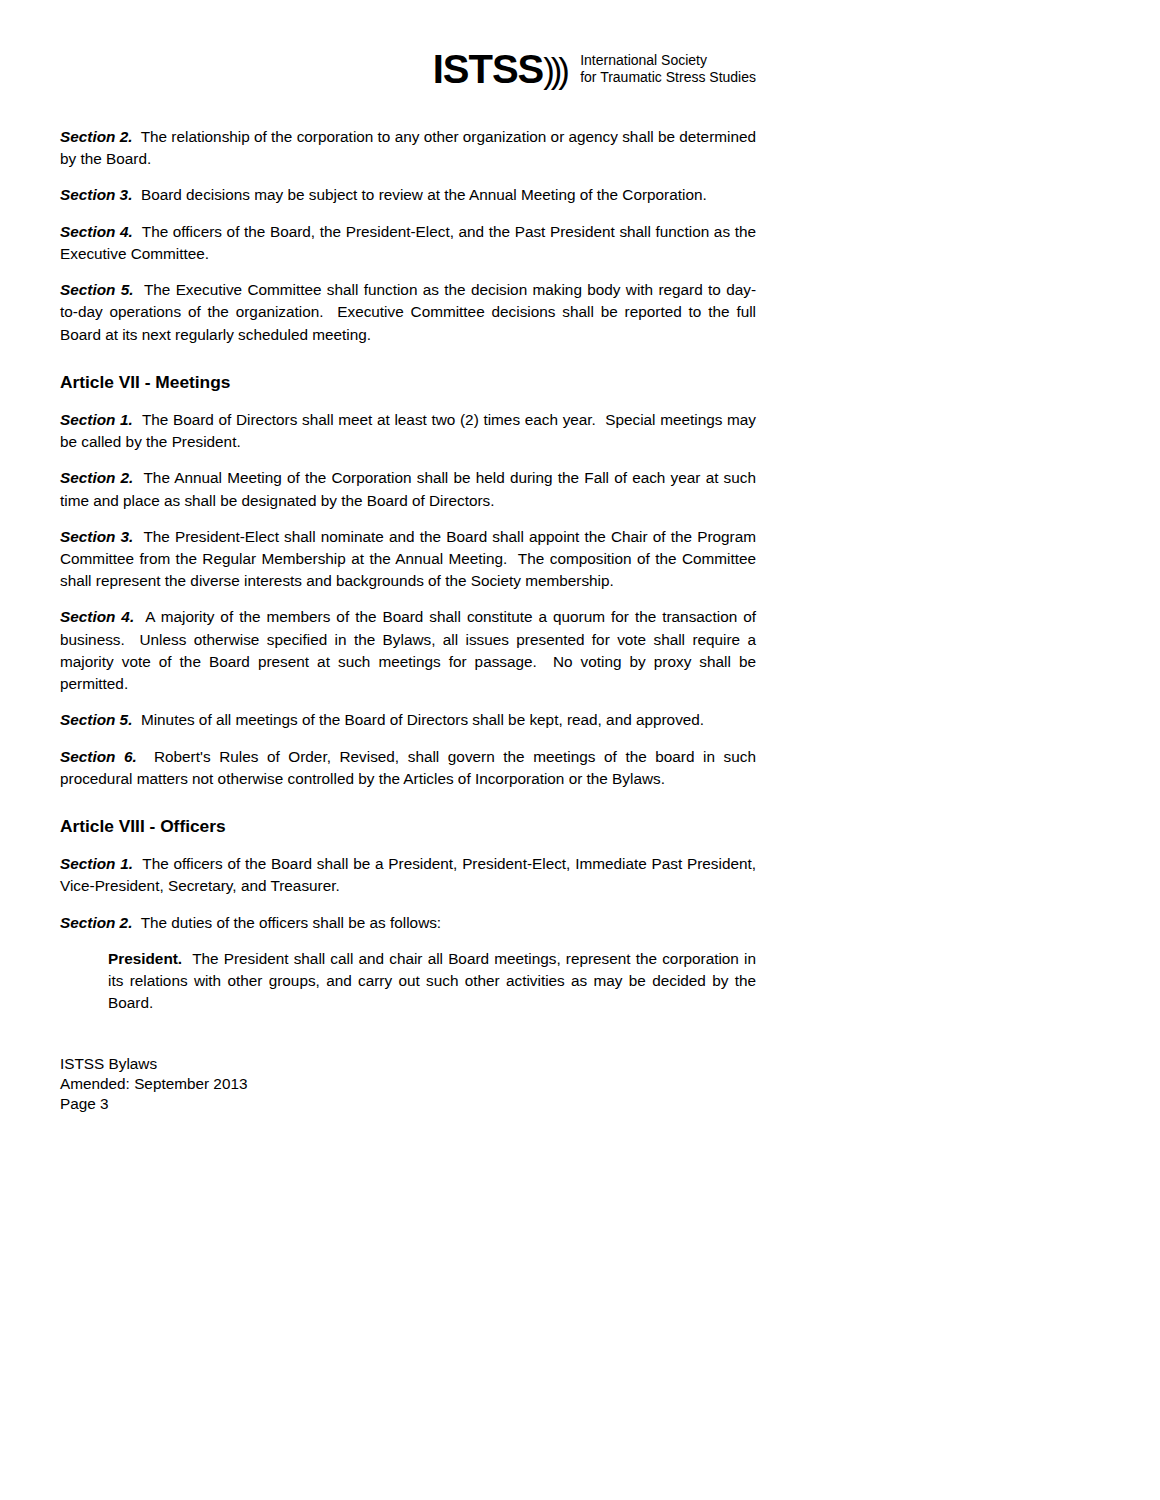ISTSS))) International Society
for Traumatic Stress Studies
Section 2. The relationship of the corporation to any other organization or agency shall be determined by the Board.
Section 3. Board decisions may be subject to review at the Annual Meeting of the Corporation.
Section 4. The officers of the Board, the President-Elect, and the Past President shall function as the Executive Committee.
Section 5. The Executive Committee shall function as the decision making body with regard to day-to-day operations of the organization. Executive Committee decisions shall be reported to the full Board at its next regularly scheduled meeting.
Article VII - Meetings
Section 1. The Board of Directors shall meet at least two (2) times each year. Special meetings may be called by the President.
Section 2. The Annual Meeting of the Corporation shall be held during the Fall of each year at such time and place as shall be designated by the Board of Directors.
Section 3. The President-Elect shall nominate and the Board shall appoint the Chair of the Program Committee from the Regular Membership at the Annual Meeting. The composition of the Committee shall represent the diverse interests and backgrounds of the Society membership.
Section 4. A majority of the members of the Board shall constitute a quorum for the transaction of business. Unless otherwise specified in the Bylaws, all issues presented for vote shall require a majority vote of the Board present at such meetings for passage. No voting by proxy shall be permitted.
Section 5. Minutes of all meetings of the Board of Directors shall be kept, read, and approved.
Section 6. Robert's Rules of Order, Revised, shall govern the meetings of the board in such procedural matters not otherwise controlled by the Articles of Incorporation or the Bylaws.
Article VIII - Officers
Section 1. The officers of the Board shall be a President, President-Elect, Immediate Past President, Vice-President, Secretary, and Treasurer.
Section 2. The duties of the officers shall be as follows:
President. The President shall call and chair all Board meetings, represent the corporation in its relations with other groups, and carry out such other activities as may be decided by the Board.
ISTSS Bylaws
Amended: September 2013
Page 3